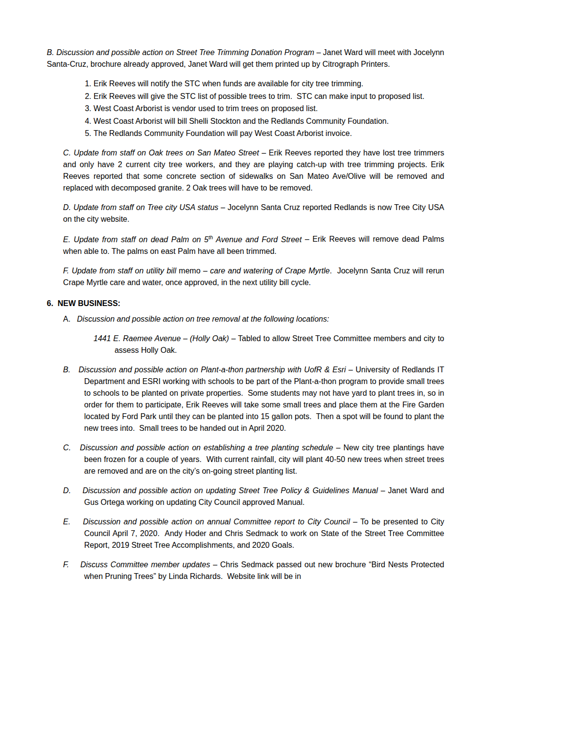B. Discussion and possible action on Street Tree Trimming Donation Program – Janet Ward will meet with Jocelynn Santa-Cruz, brochure already approved, Janet Ward will get them printed up by Citrograph Printers.
Erik Reeves will notify the STC when funds are available for city tree trimming.
Erik Reeves will give the STC list of possible trees to trim. STC can make input to proposed list.
West Coast Arborist is vendor used to trim trees on proposed list.
West Coast Arborist will bill Shelli Stockton and the Redlands Community Foundation.
The Redlands Community Foundation will pay West Coast Arborist invoice.
C. Update from staff on Oak trees on San Mateo Street – Erik Reeves reported they have lost tree trimmers and only have 2 current city tree workers, and they are playing catch-up with tree trimming projects. Erik Reeves reported that some concrete section of sidewalks on San Mateo Ave/Olive will be removed and replaced with decomposed granite. 2 Oak trees will have to be removed.
D. Update from staff on Tree city USA status – Jocelynn Santa Cruz reported Redlands is now Tree City USA on the city website.
E. Update from staff on dead Palm on 5th Avenue and Ford Street – Erik Reeves will remove dead Palms when able to. The palms on east Palm have all been trimmed.
F. Update from staff on utility bill memo – care and watering of Crape Myrtle. Jocelynn Santa Cruz will rerun Crape Myrtle care and water, once approved, in the next utility bill cycle.
6. NEW BUSINESS:
A. Discussion and possible action on tree removal at the following locations:
1441 E. Raemee Avenue – (Holly Oak) – Tabled to allow Street Tree Committee members and city to assess Holly Oak.
B. Discussion and possible action on Plant-a-thon partnership with UofR & Esri – University of Redlands IT Department and ESRI working with schools to be part of the Plant-a-thon program to provide small trees to schools to be planted on private properties. Some students may not have yard to plant trees in, so in order for them to participate, Erik Reeves will take some small trees and place them at the Fire Garden located by Ford Park until they can be planted into 15 gallon pots. Then a spot will be found to plant the new trees into. Small trees to be handed out in April 2020.
C. Discussion and possible action on establishing a tree planting schedule – New city tree plantings have been frozen for a couple of years. With current rainfall, city will plant 40-50 new trees when street trees are removed and are on the city’s on-going street planting list.
D. Discussion and possible action on updating Street Tree Policy & Guidelines Manual – Janet Ward and Gus Ortega working on updating City Council approved Manual.
E. Discussion and possible action on annual Committee report to City Council – To be presented to City Council April 7, 2020. Andy Hoder and Chris Sedmack to work on State of the Street Tree Committee Report, 2019 Street Tree Accomplishments, and 2020 Goals.
F. Discuss Committee member updates – Chris Sedmack passed out new brochure “Bird Nests Protected when Pruning Trees” by Linda Richards. Website link will be in